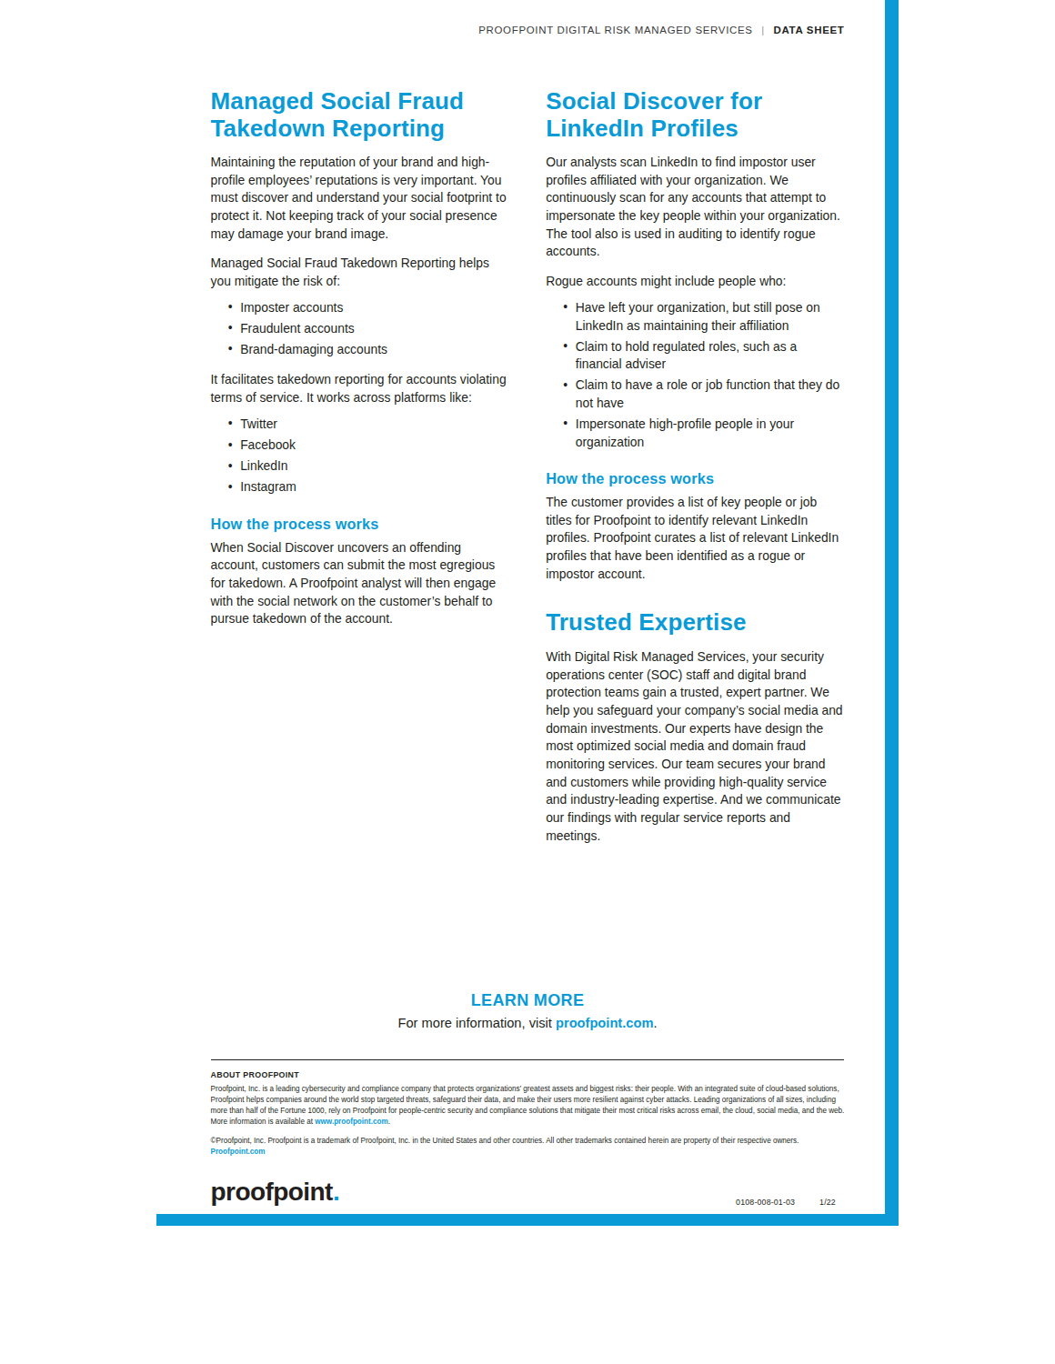PROOFPOINT DIGITAL RISK MANAGED SERVICES | DATA SHEET
Managed Social Fraud Takedown Reporting
Maintaining the reputation of your brand and high-profile employees’ reputations is very important. You must discover and understand your social footprint to protect it. Not keeping track of your social presence may damage your brand image.
Managed Social Fraud Takedown Reporting helps you mitigate the risk of:
Imposter accounts
Fraudulent accounts
Brand-damaging accounts
It facilitates takedown reporting for accounts violating terms of service. It works across platforms like:
Twitter
Facebook
LinkedIn
Instagram
How the process works
When Social Discover uncovers an offending account, customers can submit the most egregious for takedown. A Proofpoint analyst will then engage with the social network on the customer’s behalf to pursue takedown of the account.
Social Discover for LinkedIn Profiles
Our analysts scan LinkedIn to find impostor user profiles affiliated with your organization. We continuously scan for any accounts that attempt to impersonate the key people within your organization. The tool also is used in auditing to identify rogue accounts.
Rogue accounts might include people who:
Have left your organization, but still pose on LinkedIn as maintaining their affiliation
Claim to hold regulated roles, such as a financial adviser
Claim to have a role or job function that they do not have
Impersonate high-profile people in your organization
How the process works
The customer provides a list of key people or job titles for Proofpoint to identify relevant LinkedIn profiles. Proofpoint curates a list of relevant LinkedIn profiles that have been identified as a rogue or impostor account.
Trusted Expertise
With Digital Risk Managed Services, your security operations center (SOC) staff and digital brand protection teams gain a trusted, expert partner. We help you safeguard your company’s social media and domain investments. Our experts have design the most optimized social media and domain fraud monitoring services. Our team secures your brand and customers while providing high-quality service and industry-leading expertise. And we communicate our findings with regular service reports and meetings.
LEARN MORE
For more information, visit proofpoint.com.
ABOUT PROOFPOINT
Proofpoint, Inc. is a leading cybersecurity and compliance company that protects organizations’ greatest assets and biggest risks: their people. With an integrated suite of cloud-based solutions, Proofpoint helps companies around the world stop targeted threats, safeguard their data, and make their users more resilient against cyber attacks. Leading organizations of all sizes, including more than half of the Fortune 1000, rely on Proofpoint for people-centric security and compliance solutions that mitigate their most critical risks across email, the cloud, social media, and the web. More information is available at www.proofpoint.com.
©Proofpoint, Inc. Proofpoint is a trademark of Proofpoint, Inc. in the United States and other countries. All other trademarks contained herein are property of their respective owners. Proofpoint.com
proofpoint.
0108-008-01-03 1/22